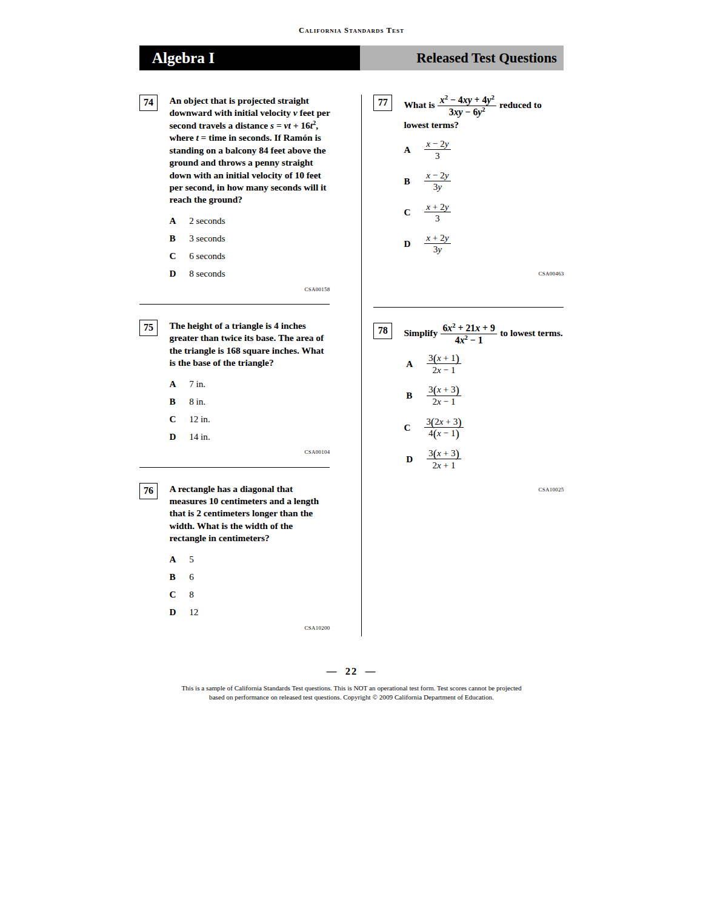California Standards Test
Algebra I
Released Test Questions
74
An object that is projected straight downward with initial velocity v feet per second travels a distance s = vt + 16 t2, where t = time in seconds. If Ramón is standing on a balcony 84 feet above the ground and throws a penny straight down with an initial velocity of 10 feet per second, in how many seconds will it reach the ground?
A 2 seconds
B 3 seconds
C 6 seconds
D 8 seconds
CSA00158
75
The height of a triangle is 4 inches greater than twice its base. The area of the triangle is 168 square inches. What is the base of the triangle?
A 7 in.
B 8 in.
C 12 in.
D 14 in.
CSA00104
76
A rectangle has a diagonal that measures 10 centimeters and a length that is 2 centimeters longer than the width. What is the width of the rectangle in centimeters?
A 5
B 6
C 8
D 12
CSA10200
77
What is x2 − 4xy + 4y2 3xy − 6y2 reduced to lowest terms?
A x − 2y 3
B x − 2y 3y
C x + 2y 3
D x + 2y 3y
CSA00463
78
Simplify 6x2 + 21x + 9 4x2 − 1 to lowest terms.
A 3(x + 1) 2x − 1
B 3(x + 3) 2x − 1
C 3(2x + 3) 4(x − 1)
D 3(x + 3) 2x + 1
CSA10025
— 22 —
This is a sample of California Standards Test questions. This is NOT an operational test form. Test scores cannot be projected
based on performance on released test questions. Copyright © 2009 California Department of Education.